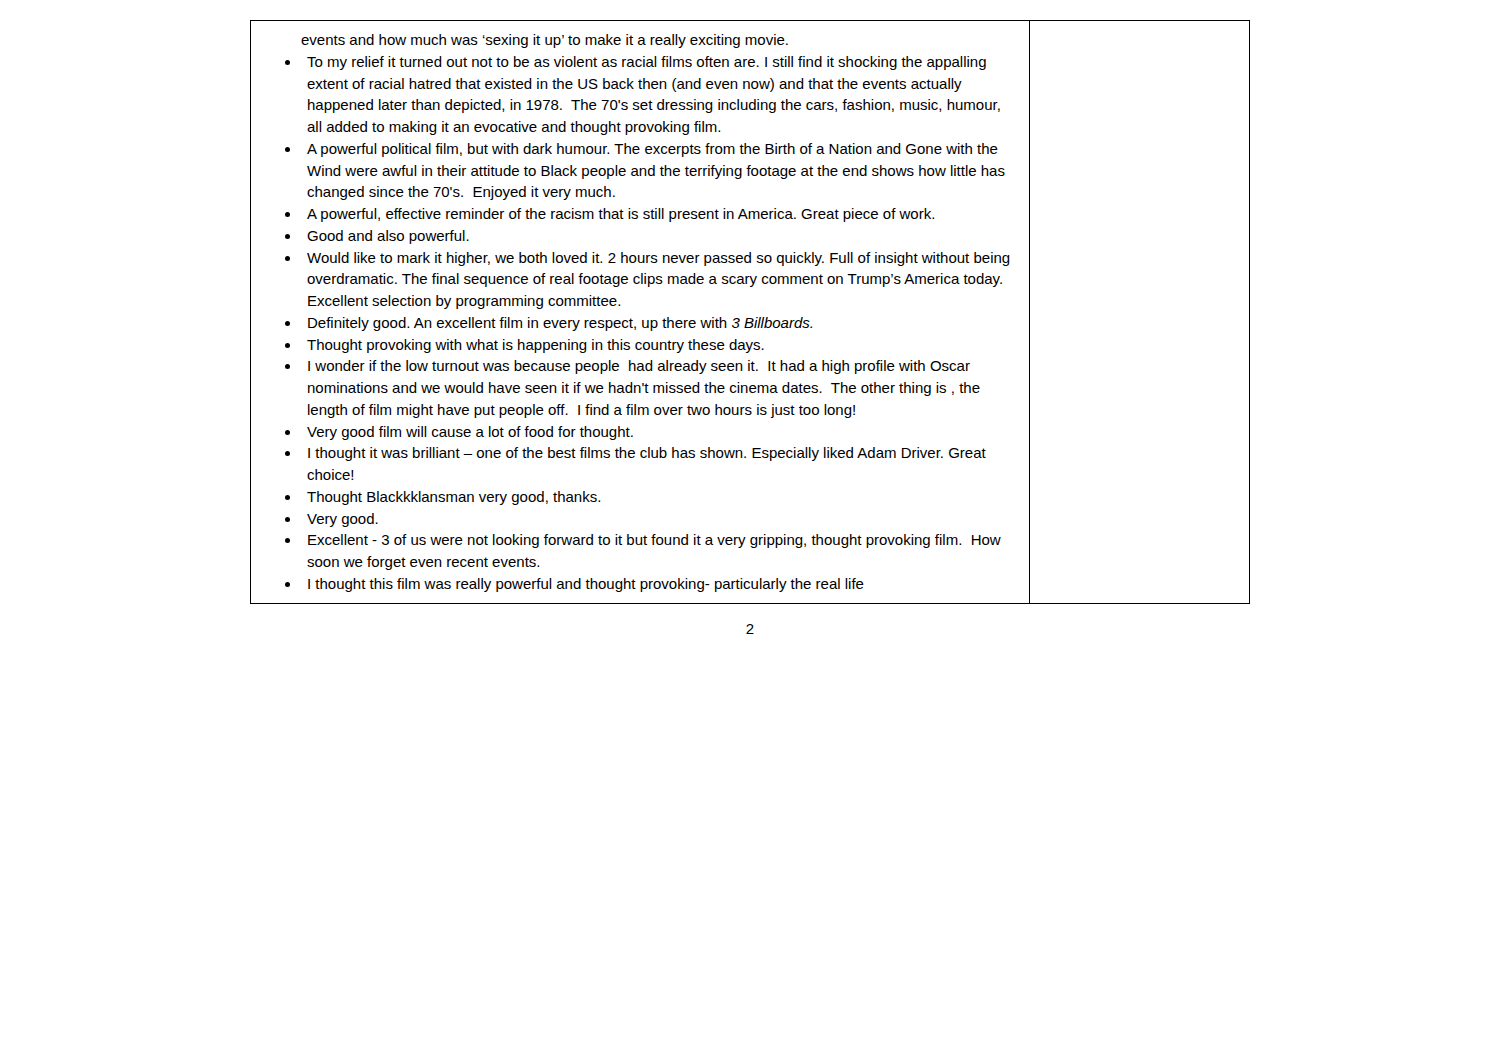| events and how much was ‘sexing it up’ to make it a really exciting movie. To my relief it turned out not to be as violent as racial films often are. I still find it shocking the appalling extent of racial hatred that existed in the US back then (and even now) and that the events actually happened later than depicted, in 1978. The 70's set dressing including the cars, fashion, music, humour, all added to making it an evocative and thought provoking film. A powerful political film, but with dark humour. The excerpts from the Birth of a Nation and Gone with the Wind were awful in their attitude to Black people and the terrifying footage at the end shows how little has changed since the 70's. Enjoyed it very much. A powerful, effective reminder of the racism that is still present in America. Great piece of work. Good and also powerful. Would like to mark it higher, we both loved it. 2 hours never passed so quickly. Full of insight without being overdramatic. The final sequence of real footage clips made a scary comment on Trump’s America today. Excellent selection by programming committee. Definitely good. An excellent film in every respect, up there with 3 Billboards. Thought provoking with what is happening in this country these days. I wonder if the low turnout was because people had already seen it. It had a high profile with Oscar nominations and we would have seen it if we hadn't missed the cinema dates. The other thing is , the length of film might have put people off. I find a film over two hours is just too long! Very good film will cause a lot of food for thought. I thought it was brilliant – one of the best films the club has shown. Especially liked Adam Driver. Great choice! Thought Blackkklansman very good, thanks. Very good. Excellent - 3 of us were not looking forward to it but found it a very gripping, thought provoking film. How soon we forget even recent events. I thought this film was really powerful and thought provoking- particularly the real life | |
2